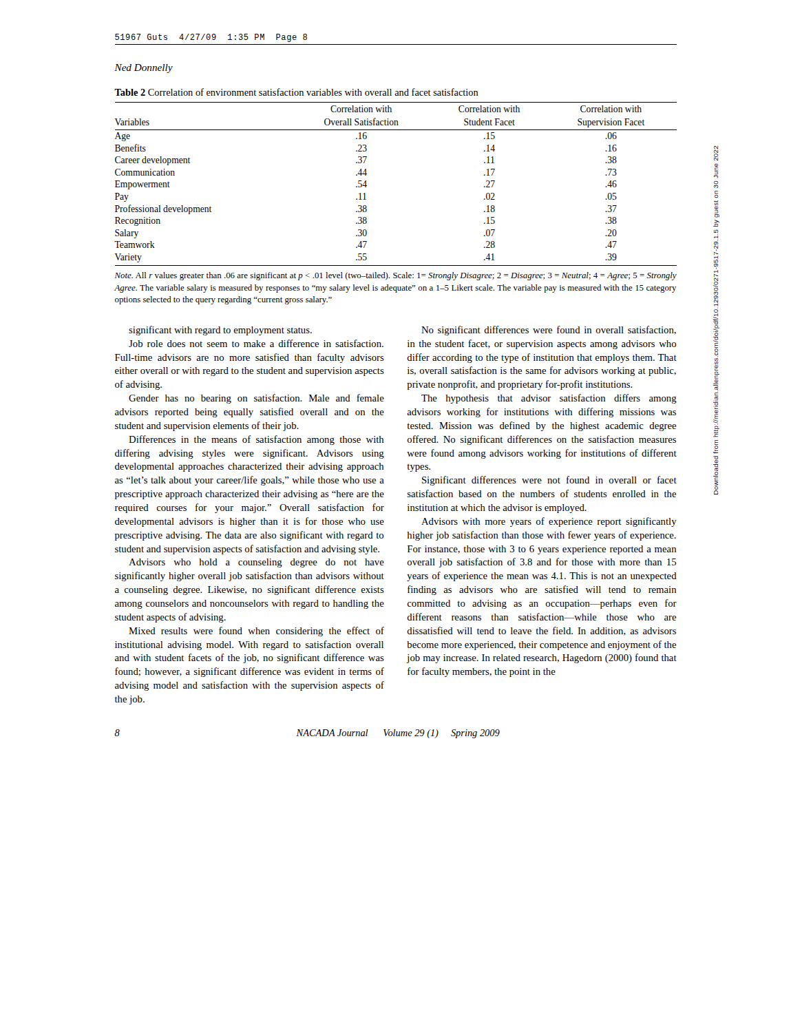51967 Guts 4/27/09 1:35 PM Page 8
Downloaded from http://meridian.allenpress.com/doi/pdf/10.12930/0271-9517-29.1.5 by guest on 30 June 2022
Ned Donnelly
Table 2 Correlation of environment satisfaction variables with overall and facet satisfaction
| | Correlation with | Correlation with | Correlation with |
| --- | --- | --- | --- |
| Variables | Overall Satisfaction | Student Facet | Supervision Facet |
| Age | .16 | .15 | .06 |
| Benefits | .23 | .14 | .16 |
| Career development | .37 | .11 | .38 |
| Communication | .44 | .17 | .73 |
| Empowerment | .54 | .27 | .46 |
| Pay | .11 | .02 | .05 |
| Professional development | .38 | .18 | .37 |
| Recognition | .38 | .15 | .38 |
| Salary | .30 | .07 | .20 |
| Teamwork | .47 | .28 | .47 |
| Variety | .55 | .41 | .39 |
Note. All r values greater than .06 are significant at p < .01 level (two–tailed). Scale: 1= Strongly Disagree; 2 = Disagree; 3 = Neutral; 4 = Agree; 5 = Strongly Agree. The variable salary is measured by responses to “my salary level is adequate” on a 1–5 Likert scale. The variable pay is measured with the 15 category options selected to the query regarding “current gross salary.”
significant with regard to employment status.
Job role does not seem to make a difference in satisfaction. Full-time advisors are no more satisfied than faculty advisors either overall or with regard to the student and supervision aspects of advising.
Gender has no bearing on satisfaction. Male and female advisors reported being equally satisfied overall and on the student and supervision elements of their job.
Differences in the means of satisfaction among those with differing advising styles were significant. Advisors using developmental approaches characterized their advising approach as “let’s talk about your career/life goals,” while those who use a prescriptive approach characterized their advising as “here are the required courses for your major.” Overall satisfaction for developmental advisors is higher than it is for those who use prescriptive advising. The data are also significant with regard to student and supervision aspects of satisfaction and advising style.
Advisors who hold a counseling degree do not have significantly higher overall job satisfaction than advisors without a counseling degree. Likewise, no significant difference exists among counselors and noncounselors with regard to handling the student aspects of advising.
Mixed results were found when considering the effect of institutional advising model. With regard to satisfaction overall and with student facets of the job, no significant difference was found; however, a significant difference was evident in terms of advising model and satisfaction with the supervision aspects of the job.
No significant differences were found in overall satisfaction, in the student facet, or supervision aspects among advisors who differ according to the type of institution that employs them. That is, overall satisfaction is the same for advisors working at public, private nonprofit, and proprietary for-profit institutions.
The hypothesis that advisor satisfaction differs among advisors working for institutions with differing missions was tested. Mission was defined by the highest academic degree offered. No significant differences on the satisfaction measures were found among advisors working for institutions of different types.
Significant differences were not found in overall or facet satisfaction based on the numbers of students enrolled in the institution at which the advisor is employed.
Advisors with more years of experience report significantly higher job satisfaction than those with fewer years of experience. For instance, those with 3 to 6 years experience reported a mean overall job satisfaction of 3.8 and for those with more than 15 years of experience the mean was 4.1. This is not an unexpected finding as advisors who are satisfied will tend to remain committed to advising as an occupation—perhaps even for different reasons than satisfaction—while those who are dissatisfied will tend to leave the field. In addition, as advisors become more experienced, their competence and enjoyment of the job may increase. In related research, Hagedorn (2000) found that for faculty members, the point in the
8
NACADA Journal Volume 29 (1) Spring 2009